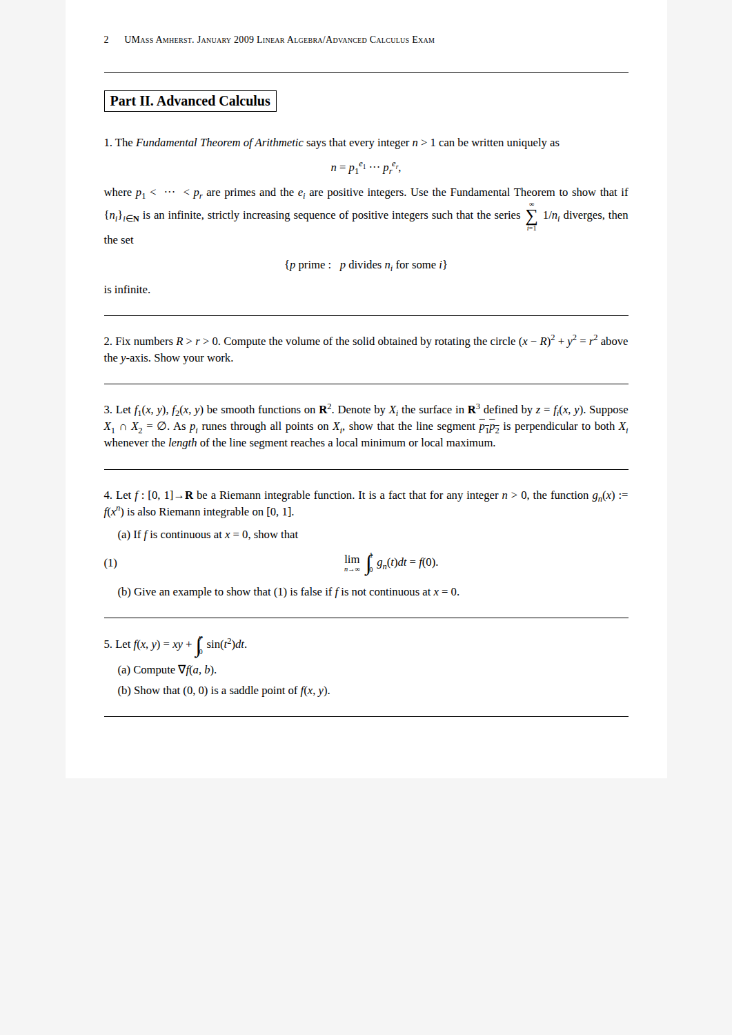2 UMass Amherst. January 2009 Linear Algebra/Advanced Calculus Exam
Part II. Advanced Calculus
1. The Fundamental Theorem of Arithmetic says that every integer n > 1 can be written uniquely as
n = p 1 e 1 ··· prer,
where p 1 < ··· < pr are primes and the ei are positive integers. Use the Fundamental Theorem to show that if {ni}i∈N is an infinite, strictly increasing sequence of positive integers such that the series ∞∑i=1 1/ni diverges, then the set
{p prime : p divides ni for some i}
is infinite.
2. Fix numbers R > r > 0. Compute the volume of the solid obtained by rotating the circle (x − R)2 + y 2 = r 2 above the y-axis. Show your work.
3. Let f 1(x, y), f 2(x, y) be smooth functions on R 2. Denote by Xi the surface in R 3 defined by z = fi(x, y). Suppose X 1 ∩ X 2 = ∅. As pi runes through all points on Xi, show that the line segment p 1 p 2 is perpendicular to both Xi whenever the length of the line segment reaches a local minimum or local maximum.
4. Let f : [0, 1]→R be a Riemann integrable function. It is a fact that for any integer n > 0, the function gn(x) := f(xn) is also Riemann integrable on [0, 1].
(a) If f is continuous at x = 0, show that
(1)
lim n→∞ ∫10 gn(t)dt = f(0).
(b) Give an example to show that (1) is false if f is not continuous at x = 0.
5. Let f(x, y) = xy + ∫y 0 sin(t 2)dt.
(a) Compute ∇f(a, b).
(b) Show that (0, 0) is a saddle point of f(x, y).